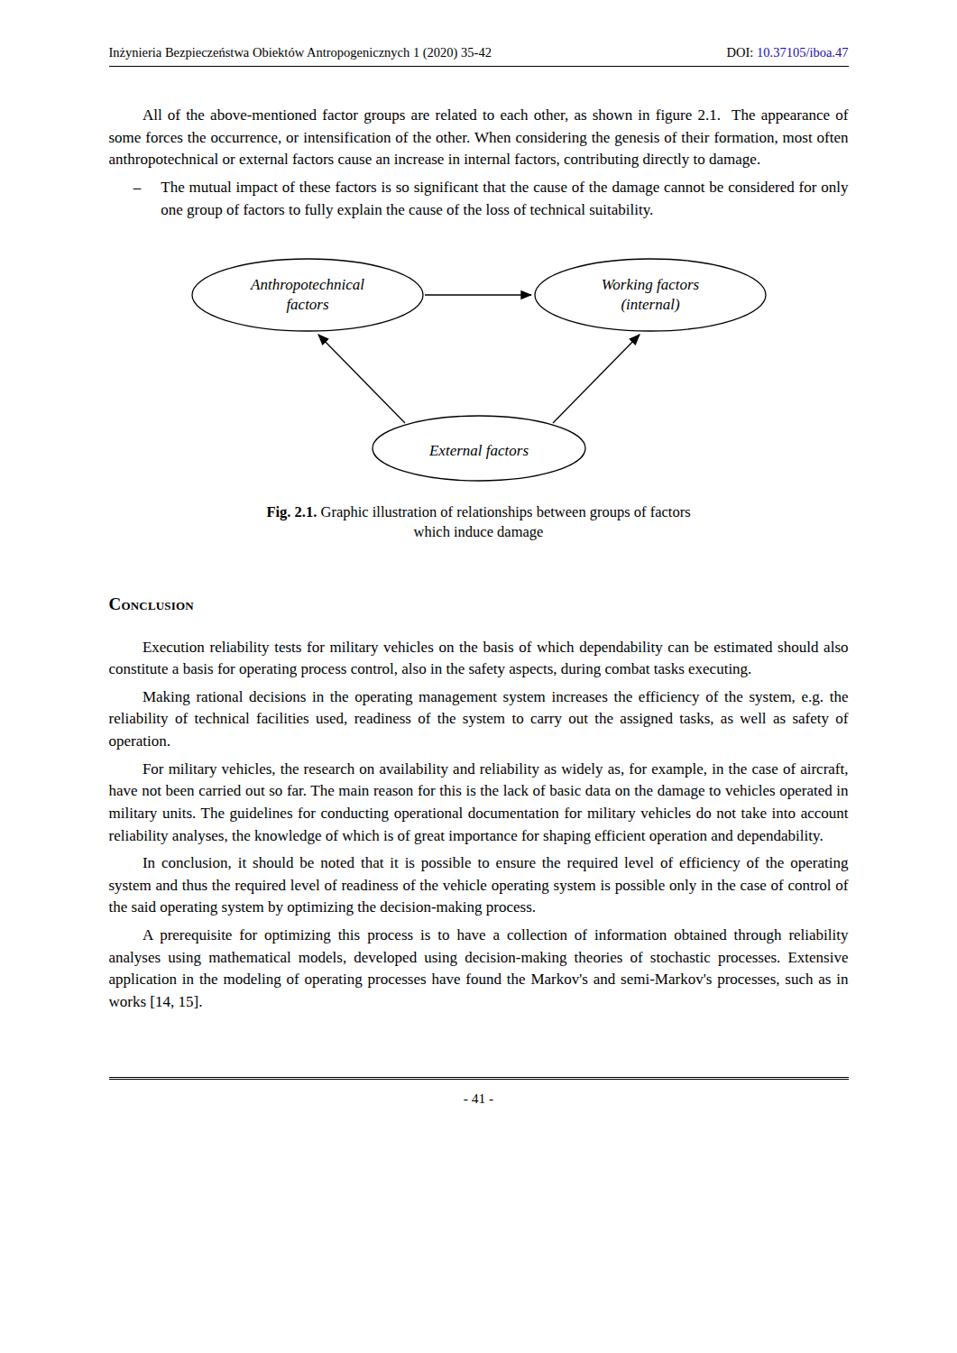Inżynieria Bezpieczeństwa Obiektów Antropogenicznych 1 (2020) 35-42 DOI: 10.37105/iboa.47
All of the above-mentioned factor groups are related to each other, as shown in figure 2.1. The appearance of some forces the occurrence, or intensification of the other. When considering the genesis of their formation, most often anthropotechnical or external factors cause an increase in internal factors, contributing directly to damage.
The mutual impact of these factors is so significant that the cause of the damage cannot be considered for only one group of factors to fully explain the cause of the loss of technical suitability.
Anthropotechnical factors Working factors (internal) External factors
Fig. 2.1. Graphic illustration of relationships between groups of factors
which induce damage
Conclusion
Execution reliability tests for military vehicles on the basis of which dependability can be estimated should also constitute a basis for operating process control, also in the safety aspects, during combat tasks executing.
Making rational decisions in the operating management system increases the efficiency of the system, e.g. the reliability of technical facilities used, readiness of the system to carry out the assigned tasks, as well as safety of operation.
For military vehicles, the research on availability and reliability as widely as, for example, in the case of aircraft, have not been carried out so far. The main reason for this is the lack of basic data on the damage to vehicles operated in military units. The guidelines for conducting operational documentation for military vehicles do not take into account reliability analyses, the knowledge of which is of great importance for shaping efficient operation and dependability.
In conclusion, it should be noted that it is possible to ensure the required level of efficiency of the operating system and thus the required level of readiness of the vehicle operating system is possible only in the case of control of the said operating system by optimizing the decision-making process.
A prerequisite for optimizing this process is to have a collection of information obtained through reliability analyses using mathematical models, developed using decision-making theories of stochastic processes. Extensive application in the modeling of operating processes have found the Markov's and semi-Markov's processes, such as in works [14, 15].
- 41 -